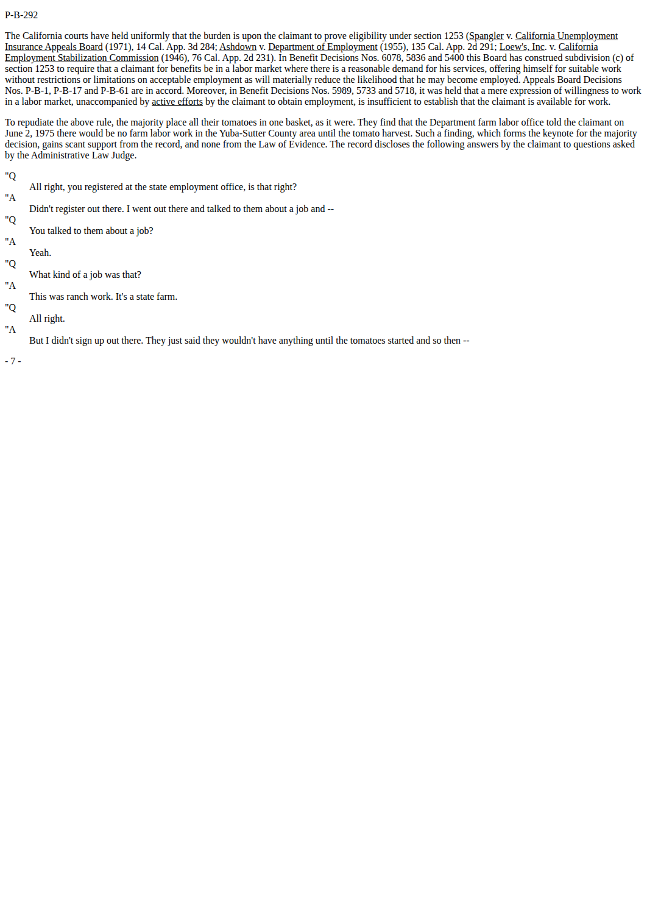P-B-292
The California courts have held uniformly that the burden is upon the claimant to prove eligibility under section 1253 (Spangler v. California Unemployment Insurance Appeals Board (1971), 14 Cal. App. 3d 284; Ashdown v. Department of Employment (1955), 135 Cal. App. 2d 291; Loew's, Inc. v. California Employment Stabilization Commission (1946), 76 Cal. App. 2d 231). In Benefit Decisions Nos. 6078, 5836 and 5400 this Board has construed subdivision (c) of section 1253 to require that a claimant for benefits be in a labor market where there is a reasonable demand for his services, offering himself for suitable work without restrictions or limitations on acceptable employment as will materially reduce the likelihood that he may become employed. Appeals Board Decisions Nos. P-B-1, P-B-17 and P-B-61 are in accord. Moreover, in Benefit Decisions Nos. 5989, 5733 and 5718, it was held that a mere expression of willingness to work in a labor market, unaccompanied by active efforts by the claimant to obtain employment, is insufficient to establish that the claimant is available for work.
To repudiate the above rule, the majority place all their tomatoes in one basket, as it were. They find that the Department farm labor office told the claimant on June 2, 1975 there would be no farm labor work in the Yuba-Sutter County area until the tomato harvest. Such a finding, which forms the keynote for the majority decision, gains scant support from the record, and none from the Law of Evidence. The record discloses the following answers by the claimant to questions asked by the Administrative Law Judge.
"Q
All right, you registered at the state employment office, is that right?
"A
Didn't register out there. I went out there and talked to them about a job and --
"Q
You talked to them about a job?
"A
Yeah.
"Q
What kind of a job was that?
"A
This was ranch work. It's a state farm.
"Q
All right.
"A
But I didn't sign up out there. They just said they wouldn't have anything until the tomatoes started and so then --
- 7 -